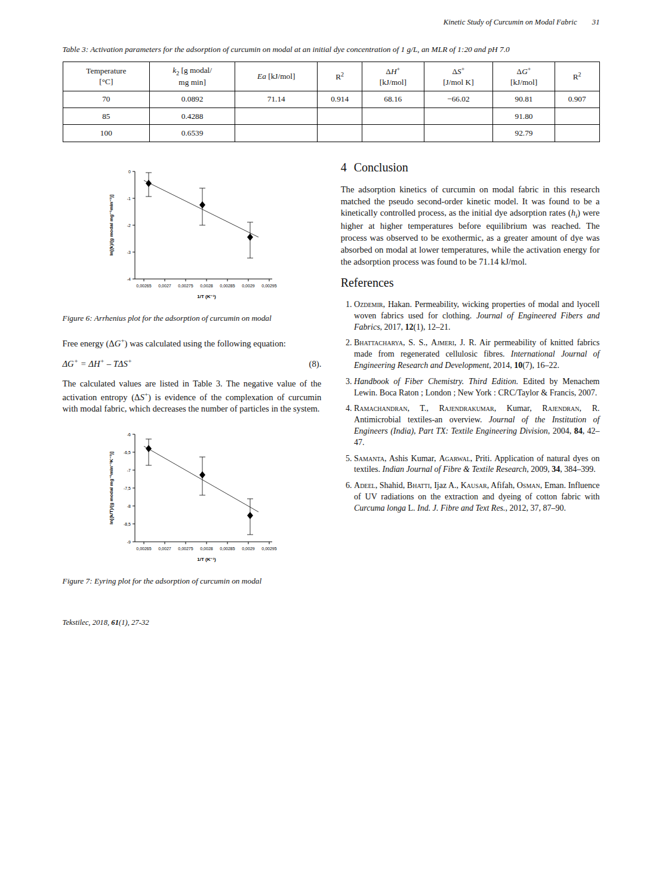Kinetic Study of Curcumin on Modal Fabric
31
Table 3: Activation parameters for the adsorption of curcumin on modal at an initial dye concentration of 1 g/L, an MLR of 1:20 and pH 7.0
| Temperature [°C] | k 2 [g modal/ mg min] | Ea [kJ/mol] | R 2 | Δ H + [kJ/mol] | Δ S + [J/mol K] | Δ G + [kJ/mol] | R 2 |
| --- | --- | --- | --- | --- | --- | --- | --- |
| 70 | 0.0892 | 71.14 | 0.914 | 68.16 | −66.02 | 90.81 | 0.907 |
| 85 | 0.4288 | | | | | 91.80 | |
| 100 | 0.6539 | | | | | 92.79 | |
0 -1 -2 -3 -4 0,00265 0,0027 0,00275 0,0028 0,00285 0,0029 0,00295 1/T (K⁻¹) ln[(k)/(g modal mg⁻¹min⁻¹)]
Figure 6: Arrhenius plot for the adsorption of curcumin on modal
Free energy (ΔG+) was calculated using the following equation:
ΔG+ = ΔH+ – TΔS+ (8).
The calculated values are listed in Table 3. The negative value of the activation entropy (ΔS+) is evidence of the complexation of curcumin with modal fabric, which decreases the number of particles in the system.
-6 -6,5 -7 -7,5 -8 -8,5 -9 0,00265 0,0027 0,00275 0,0028 0,00285 0,0029 0,00295 1/T (K⁻¹) ln[(k/T)/(g modal mg⁻¹min⁻¹K⁻¹)]
Figure 7: Eyring plot for the adsorption of curcumin on modal
4 Conclusion
The adsorption kinetics of curcumin on modal fabric in this research matched the pseudo second-order kinetic model. It was found to be a kinetically controlled process, as the initial dye adsorption rates (hi) were higher at higher temperatures before equilibrium was reached. The process was observed to be exothermic, as a greater amount of dye was absorbed on modal at lower temperatures, while the activation energy for the adsorption process was found to be 71.14 kJ/mol.
References
Ozdemir, Hakan. Permeability, wicking properties of modal and lyocell woven fabrics used for clothing. Journal of Engineered Fibers and Fabrics, 2017, 12(1), 12‒21.
Bhattacharya, S. S., Ajmeri, J. R. Air permeability of knitted fabrics made from regenerated cellulosic fibres. International Journal of Engineering Research and Development, 2014, 10(7), 16‒22.
Handbook of Fiber Chemistry. Third Edition. Edited by Menachem Lewin. Boca Raton ; London ; New York : CRC/Taylor & Francis, 2007.
Ramachandran, T., Rajendrakumar, Kumar, Rajendran, R. Antimicrobial textiles-an overview. Journal of the Institution of Engineers (India), Part TX: Textile Engineering Division, 2004, 84, 42‒47.
Samanta, Ashis Kumar, Agarwal, Priti. Application of natural dyes on textiles. Indian Journal of Fibre & Textile Research, 2009, 34, 384–399.
Adeel, Shahid, Bhatti, Ijaz A., Kausar, Afifah, Osman, Eman. Influence of UV radiations on the extraction and dyeing of cotton fabric with Curcuma longa L. Ind. J. Fibre and Text Res., 2012, 37, 87‒90.
Tekstilec, 2018, 61(1), 27-32